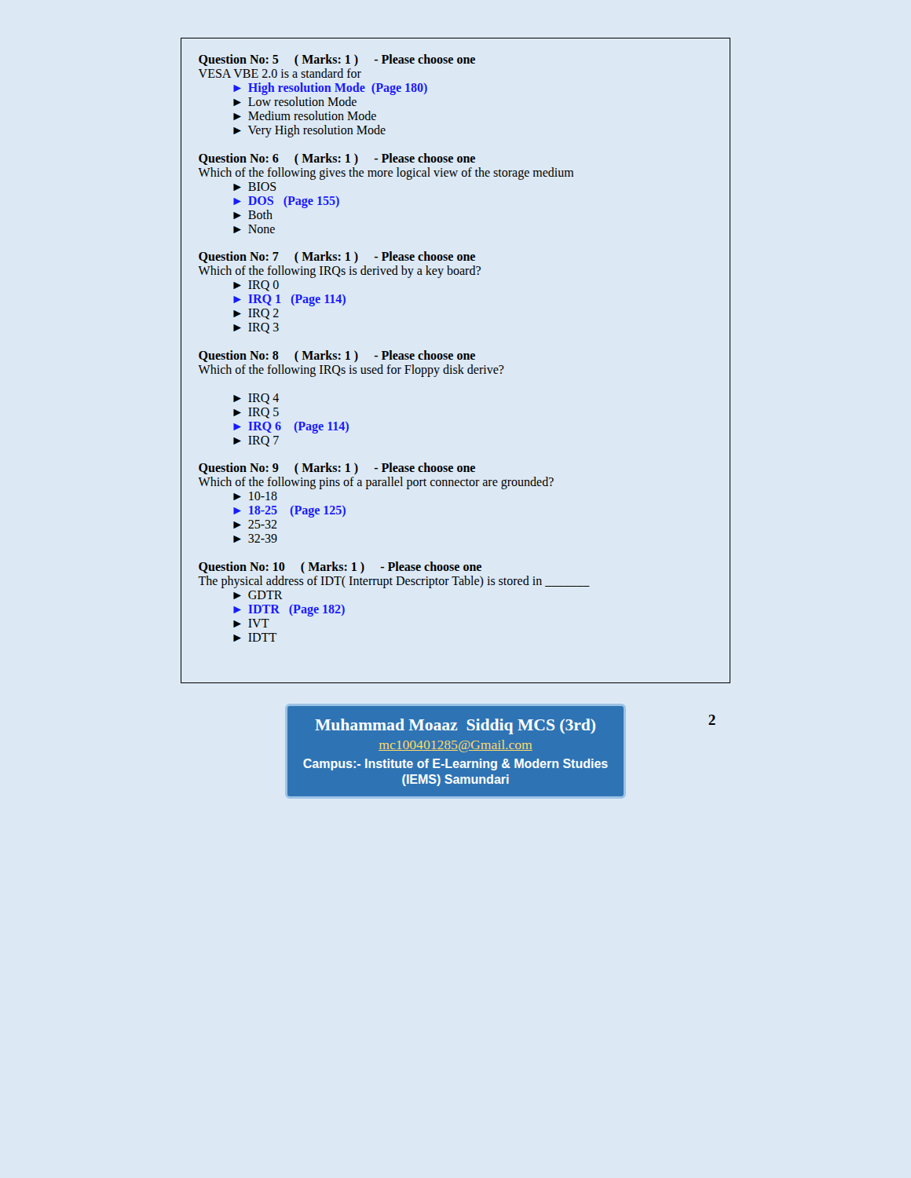Question No: 5 ( Marks: 1 ) - Please choose one
VESA VBE 2.0 is a standard for
► High resolution Mode (Page 180)
► Low resolution Mode
► Medium resolution Mode
► Very High resolution Mode
Question No: 6 ( Marks: 1 ) - Please choose one
Which of the following gives the more logical view of the storage medium
► BIOS
► DOS (Page 155)
► Both
► None
Question No: 7 ( Marks: 1 ) - Please choose one
Which of the following IRQs is derived by a key board?
► IRQ 0
► IRQ 1 (Page 114)
► IRQ 2
► IRQ 3
Question No: 8 ( Marks: 1 ) - Please choose one
Which of the following IRQs is used for Floppy disk derive?
► IRQ 4
► IRQ 5
► IRQ 6 (Page 114)
► IRQ 7
Question No: 9 ( Marks: 1 ) - Please choose one
Which of the following pins of a parallel port connector are grounded?
► 10-18
► 18-25 (Page 125)
► 25-32
► 32-39
Question No: 10 ( Marks: 1 ) - Please choose one
The physical address of IDT( Interrupt Descriptor Table) is stored in _______
► GDTR
► IDTR (Page 182)
► IVT
► IDTT
2
Muhammad Moaaz Siddiq MCS (3rd)
mc100401285@Gmail.com
Campus:- Institute of E-Learning & Modern Studies
(IEMS) Samundari